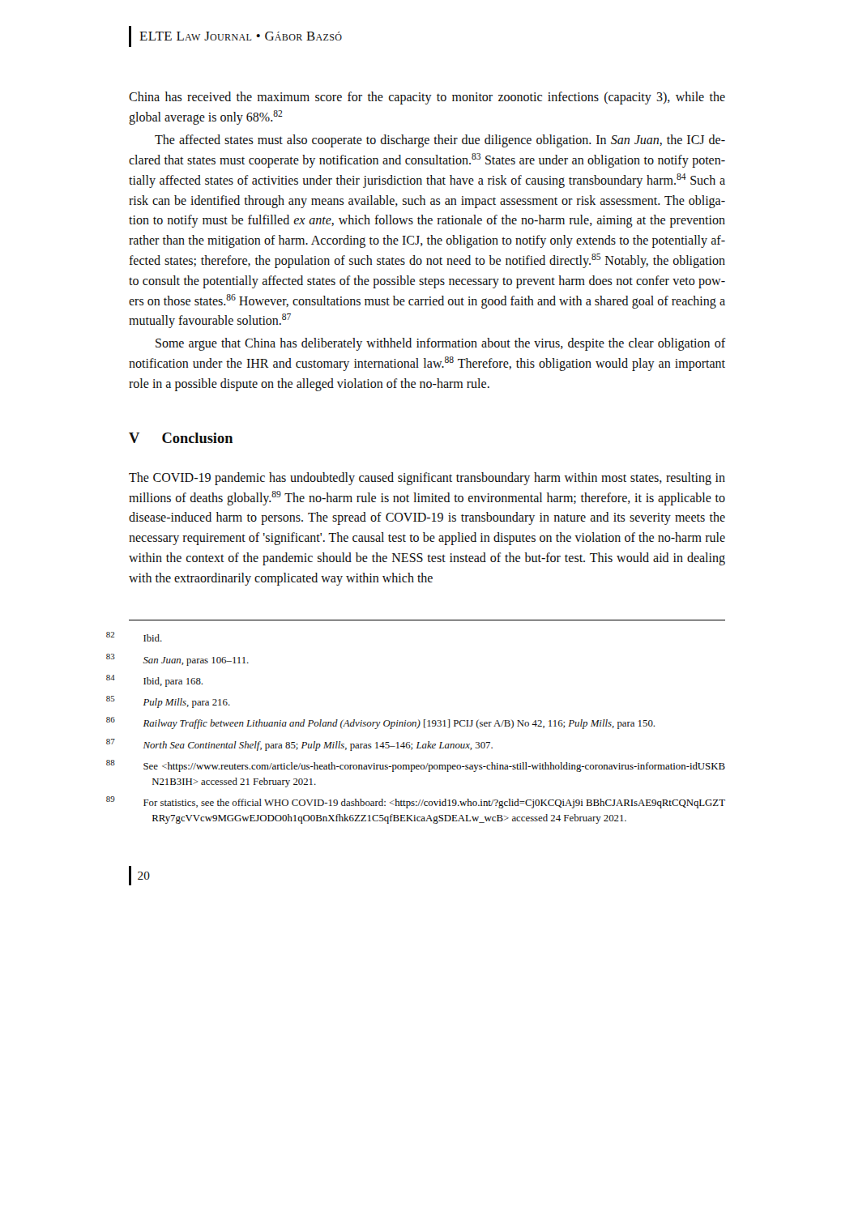ELTE Law Journal • Gábor Bazsó
China has received the maximum score for the capacity to monitor zoonotic infections (capacity 3), while the global average is only 68%.82
The affected states must also cooperate to discharge their due diligence obligation. In San Juan, the ICJ declared that states must cooperate by notification and consultation.83 States are under an obligation to notify potentially affected states of activities under their jurisdiction that have a risk of causing transboundary harm.84 Such a risk can be identified through any means available, such as an impact assessment or risk assessment. The obligation to notify must be fulfilled ex ante, which follows the rationale of the no-harm rule, aiming at the prevention rather than the mitigation of harm. According to the ICJ, the obligation to notify only extends to the potentially affected states; therefore, the population of such states do not need to be notified directly.85 Notably, the obligation to consult the potentially affected states of the possible steps necessary to prevent harm does not confer veto powers on those states.86 However, consultations must be carried out in good faith and with a shared goal of reaching a mutually favourable solution.87
Some argue that China has deliberately withheld information about the virus, despite the clear obligation of notification under the IHR and customary international law.88 Therefore, this obligation would play an important role in a possible dispute on the alleged violation of the no-harm rule.
VConclusion
The COVID-19 pandemic has undoubtedly caused significant transboundary harm within most states, resulting in millions of deaths globally.89 The no-harm rule is not limited to environmental harm; therefore, it is applicable to disease-induced harm to persons. The spread of COVID-19 is transboundary in nature and its severity meets the necessary requirement of 'significant'. The causal test to be applied in disputes on the violation of the no-harm rule within the context of the pandemic should be the NESS test instead of the but-for test. This would aid in dealing with the extraordinarily complicated way within which the
82 Ibid.
83 San Juan, paras 106–111.
84 Ibid, para 168.
85 Pulp Mills, para 216.
86 Railway Traffic between Lithuania and Poland (Advisory Opinion) [1931] PCIJ (ser A/B) No 42, 116; Pulp Mills, para 150.
87 North Sea Continental Shelf, para 85; Pulp Mills, paras 145–146; Lake Lanoux, 307.
88 See <https://www.reuters.com/article/us-heath-coronavirus-pompeo/pompeo-says-china-still-withholding-coronavirus-information-idUSKBN21B3IH> accessed 21 February 2021.
89 For statistics, see the official WHO COVID-19 dashboard: <https://covid19.who.int/?gclid=Cj0KCQiAj9i BBhCJARIsAE9qRtCQNqLGZTRRy7gcVVcw9MGGwEJODO0h1qO0BnXfhk6ZZ1C5qfBEKicaAgSDEALw_wcB> accessed 24 February 2021.
20